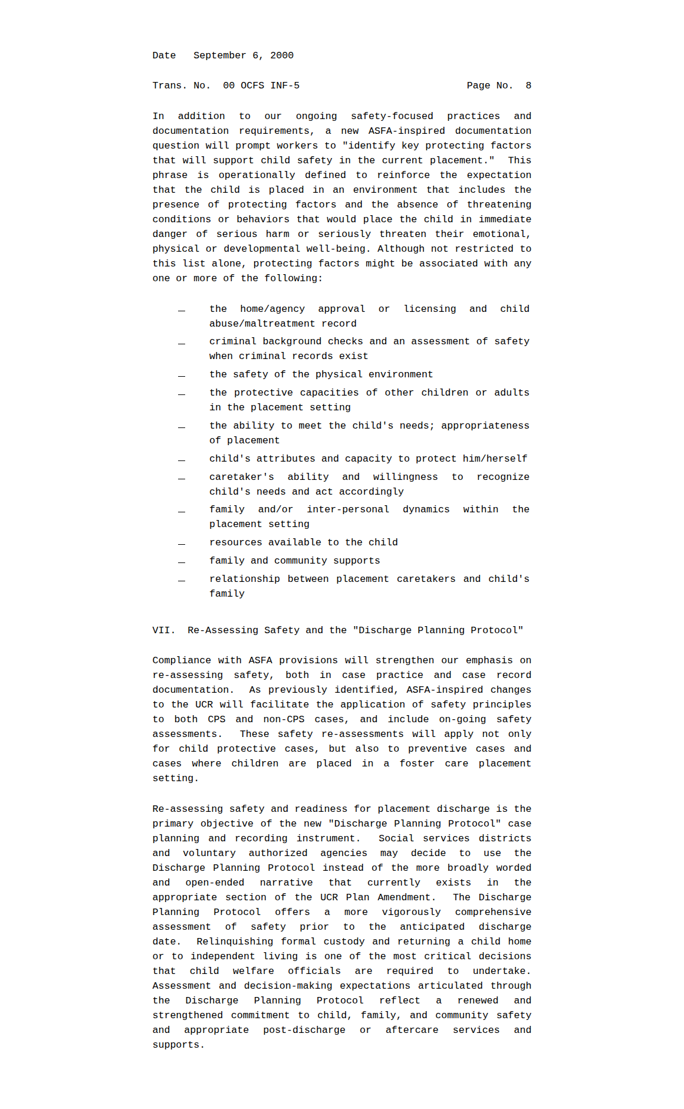Date September 6, 2000
Trans. No. 00 OCFS INF-5 Page No. 8
In addition to our ongoing safety-focused practices and documentation requirements, a new ASFA-inspired documentation question will prompt workers to "identify key protecting factors that will support child safety in the current placement." This phrase is operationally defined to reinforce the expectation that the child is placed in an environment that includes the presence of protecting factors and the absence of threatening conditions or behaviors that would place the child in immediate danger of serious harm or seriously threaten their emotional, physical or developmental well-being. Although not restricted to this list alone, protecting factors might be associated with any one or more of the following:
the home/agency approval or licensing and child abuse/maltreatment record
criminal background checks and an assessment of safety when criminal records exist
the safety of the physical environment
the protective capacities of other children or adults in the placement setting
the ability to meet the child's needs; appropriateness of placement
child's attributes and capacity to protect him/herself
caretaker's ability and willingness to recognize child's needs and act accordingly
family and/or inter-personal dynamics within the placement setting
resources available to the child
family and community supports
relationship between placement caretakers and child's family
VII. Re-Assessing Safety and the "Discharge Planning Protocol"
Compliance with ASFA provisions will strengthen our emphasis on re-assessing safety, both in case practice and case record documentation. As previously identified, ASFA-inspired changes to the UCR will facilitate the application of safety principles to both CPS and non-CPS cases, and include on-going safety assessments. These safety re-assessments will apply not only for child protective cases, but also to preventive cases and cases where children are placed in a foster care placement setting.
Re-assessing safety and readiness for placement discharge is the primary objective of the new "Discharge Planning Protocol" case planning and recording instrument. Social services districts and voluntary authorized agencies may decide to use the Discharge Planning Protocol instead of the more broadly worded and open-ended narrative that currently exists in the appropriate section of the UCR Plan Amendment. The Discharge Planning Protocol offers a more vigorously comprehensive assessment of safety prior to the anticipated discharge date. Relinquishing formal custody and returning a child home or to independent living is one of the most critical decisions that child welfare officials are required to undertake. Assessment and decision-making expectations articulated through the Discharge Planning Protocol reflect a renewed and strengthened commitment to child, family, and community safety and appropriate post-discharge or aftercare services and supports.